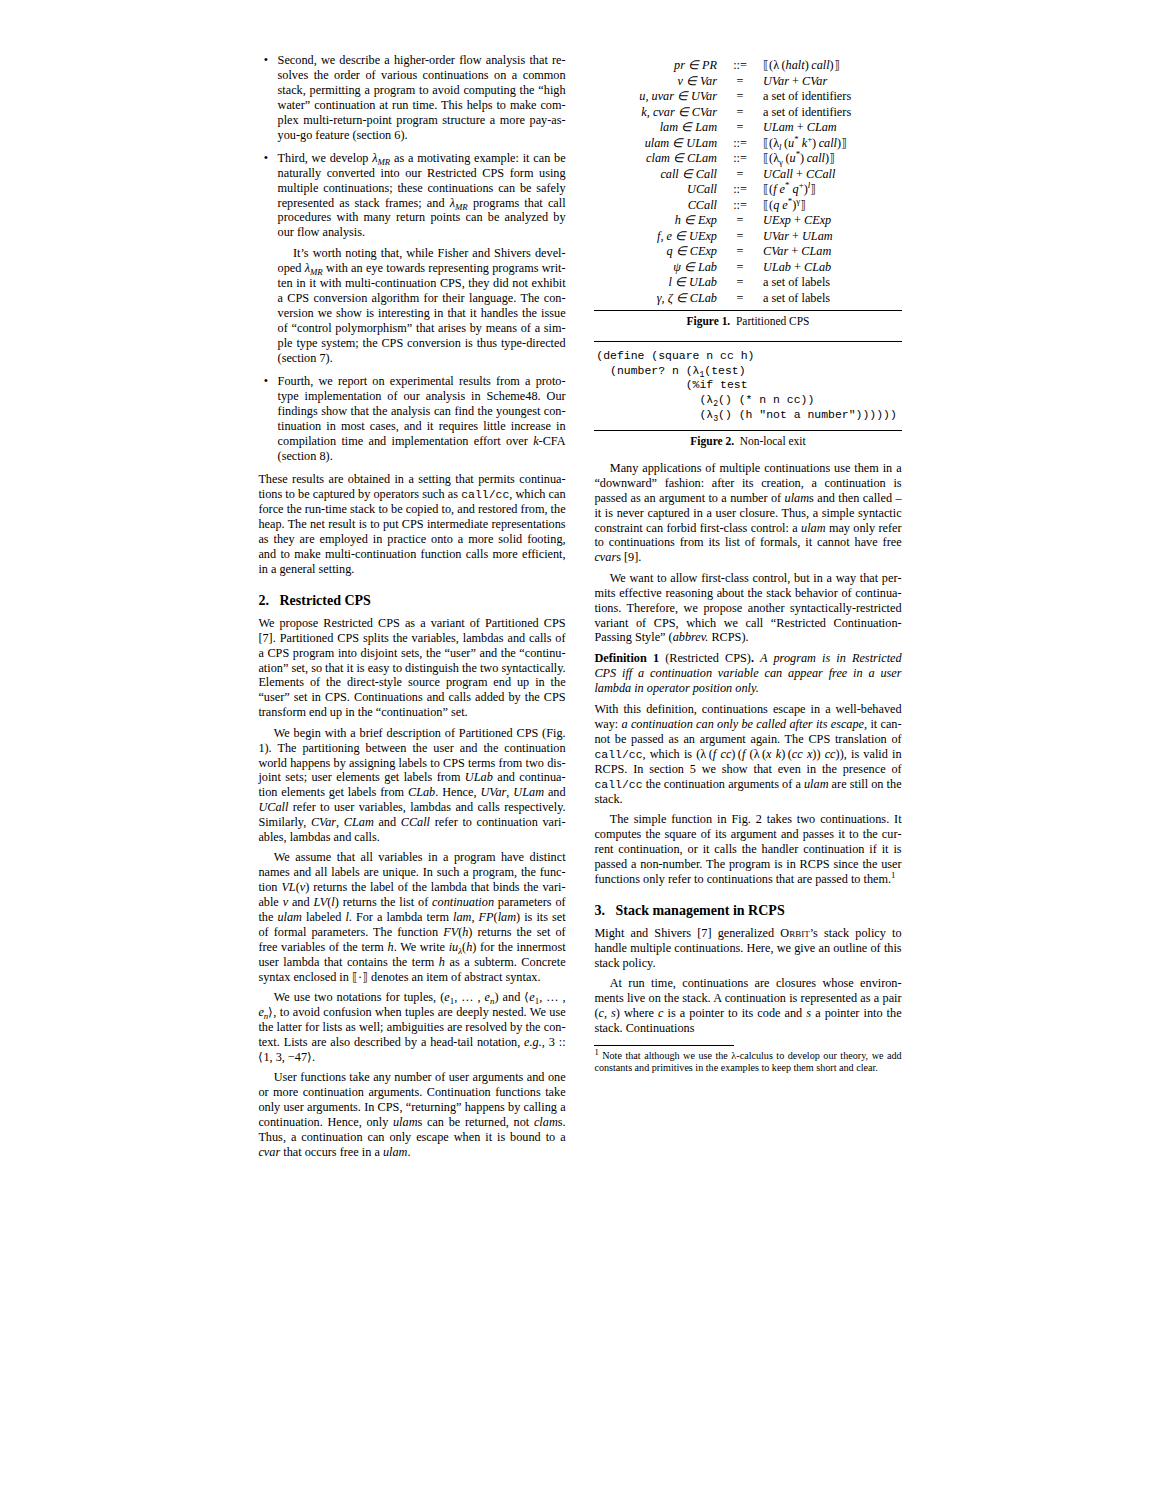Second, we describe a higher-order flow analysis that resolves the order of various continuations on a common stack, permitting a program to avoid computing the “high water” continuation at run time. This helps to make complex multi-return-point program structure a more pay-as-you-go feature (section 6).
Third, we develop λMR as a motivating example: it can be naturally converted into our Restricted CPS form using multiple continuations; these continuations can be safely represented as stack frames; and λMR programs that call procedures with many return points can be analyzed by our flow analysis.
It’s worth noting that, while Fisher and Shivers developed λMR with an eye towards representing programs written in it with multi-continuation CPS, they did not exhibit a CPS conversion algorithm for their language. The conversion we show is interesting in that it handles the issue of “control polymorphism” that arises by means of a simple type system; the CPS conversion is thus type-directed (section 7).
Fourth, we report on experimental results from a prototype implementation of our analysis in Scheme48. Our findings show that the analysis can find the youngest continuation in most cases, and it requires little increase in compilation time and implementation effort over k-CFA (section 8).
These results are obtained in a setting that permits continuations to be captured by operators such as call/cc, which can force the run-time stack to be copied to, and restored from, the heap. The net result is to put CPS intermediate representations as they are employed in practice onto a more solid footing, and to make multi-continuation function calls more efficient, in a general setting.
2. Restricted CPS
We propose Restricted CPS as a variant of Partitioned CPS [7]. Partitioned CPS splits the variables, lambdas and calls of a CPS program into disjoint sets, the “user” and the “continuation” set, so that it is easy to distinguish the two syntactically. Elements of the direct-style source program end up in the “user” set in CPS. Continuations and calls added by the CPS transform end up in the “continuation” set.
We begin with a brief description of Partitioned CPS (Fig. 1). The partitioning between the user and the continuation world happens by assigning labels to CPS terms from two disjoint sets; user elements get labels from ULab and continuation elements get labels from CLab. Hence, UVar, ULam and UCall refer to user variables, lambdas and calls respectively. Similarly, CVar, CLam and CCall refer to continuation variables, lambdas and calls.
We assume that all variables in a program have distinct names and all labels are unique. In such a program, the function VL(v) returns the label of the lambda that binds the variable v and LV(l) returns the list of continuation parameters of the ulam labeled l. For a lambda term lam, FP(lam) is its set of formal parameters. The function FV(h) returns the set of free variables of the term h. We write iuλ(h) for the innermost user lambda that contains the term h as a subterm. Concrete syntax enclosed in ⟦·⟧ denotes an item of abstract syntax.
We use two notations for tuples, (e1, … , en) and ⟨e1, … , en⟩, to avoid confusion when tuples are deeply nested. We use the latter for lists as well; ambiguities are resolved by the context. Lists are also described by a head-tail notation, e.g., 3 :: ⟨1, 3, −47⟩.
User functions take any number of user arguments and one or more continuation arguments. Continuation functions take only user arguments. In CPS, “returning” happens by calling a continuation. Hence, only ulams can be returned, not clams. Thus, a continuation can only escape when it is bound to a cvar that occurs free in a ulam.
| pr ∈ PR | ::= | ⟦ (λ ( halt ) call ) ⟧ |
| v ∈ Var | = | UVar + CVar |
| u, uvar ∈ UVar | = | a set of identifiers |
| k, cvar ∈ CVar | = | a set of identifiers |
| lam ∈ Lam | = | ULam + CLam |
| ulam ∈ ULam | ::= | ⟦ (λ l ( u * k + ) call ) ⟧ |
| clam ∈ CLam | ::= | ⟦ (λ γ ( u * ) call ) ⟧ |
| call ∈ Call | = | UCall + CCall |
| UCall | ::= | ⟦ ( f e * q + ) l ⟧ |
| CCall | ::= | ⟦ ( q e * ) γ ⟧ |
| h ∈ Exp | = | UExp + CExp |
| f, e ∈ UExp | = | UVar + ULam |
| q ∈ CExp | = | CVar + CLam |
| ψ ∈ Lab | = | ULab + CLab |
| l ∈ ULab | = | a set of labels |
| γ, ζ ∈ CLab | = | a set of labels |
Figure 1. Partitioned CPS
(define (square n cc h) (number? n (λ1(test) (%if test (λ2() (* n n cc)) (λ3() (h "not a number"))))))
Figure 2. Non-local exit
Many applications of multiple continuations use them in a “downward” fashion: after its creation, a continuation is passed as an argument to a number of ulams and then called – it is never captured in a user closure. Thus, a simple syntactic constraint can forbid first-class control: a ulam may only refer to continuations from its list of formals, it cannot have free cvars [9].
We want to allow first-class control, but in a way that permits effective reasoning about the stack behavior of continuations. Therefore, we propose another syntactically-restricted variant of CPS, which we call “Restricted Continuation-Passing Style” (abbrev. RCPS).
Definition 1 (Restricted CPS). A program is in Restricted CPS iff a continuation variable can appear free in a user lambda in operator position only.
With this definition, continuations escape in a well-behaved way: a continuation can only be called after its escape, it cannot be passed as an argument again. The CPS translation of call/cc, which is (λ (f cc) (f (λ (x k) (cc x)) cc)), is valid in RCPS. In section 5 we show that even in the presence of call/cc the continuation arguments of a ulam are still on the stack.
The simple function in Fig. 2 takes two continuations. It computes the square of its argument and passes it to the current continuation, or it calls the handler continuation if it is passed a non-number. The program is in RCPS since the user functions only refer to continuations that are passed to them.1
3. Stack management in RCPS
Might and Shivers [7] generalized Orbit’s stack policy to handle multiple continuations. Here, we give an outline of this stack policy.
At run time, continuations are closures whose environments live on the stack. A continuation is represented as a pair (c, s) where c is a pointer to its code and s a pointer into the stack. Continuations
1 Note that although we use the λ-calculus to develop our theory, we add constants and primitives in the examples to keep them short and clear.